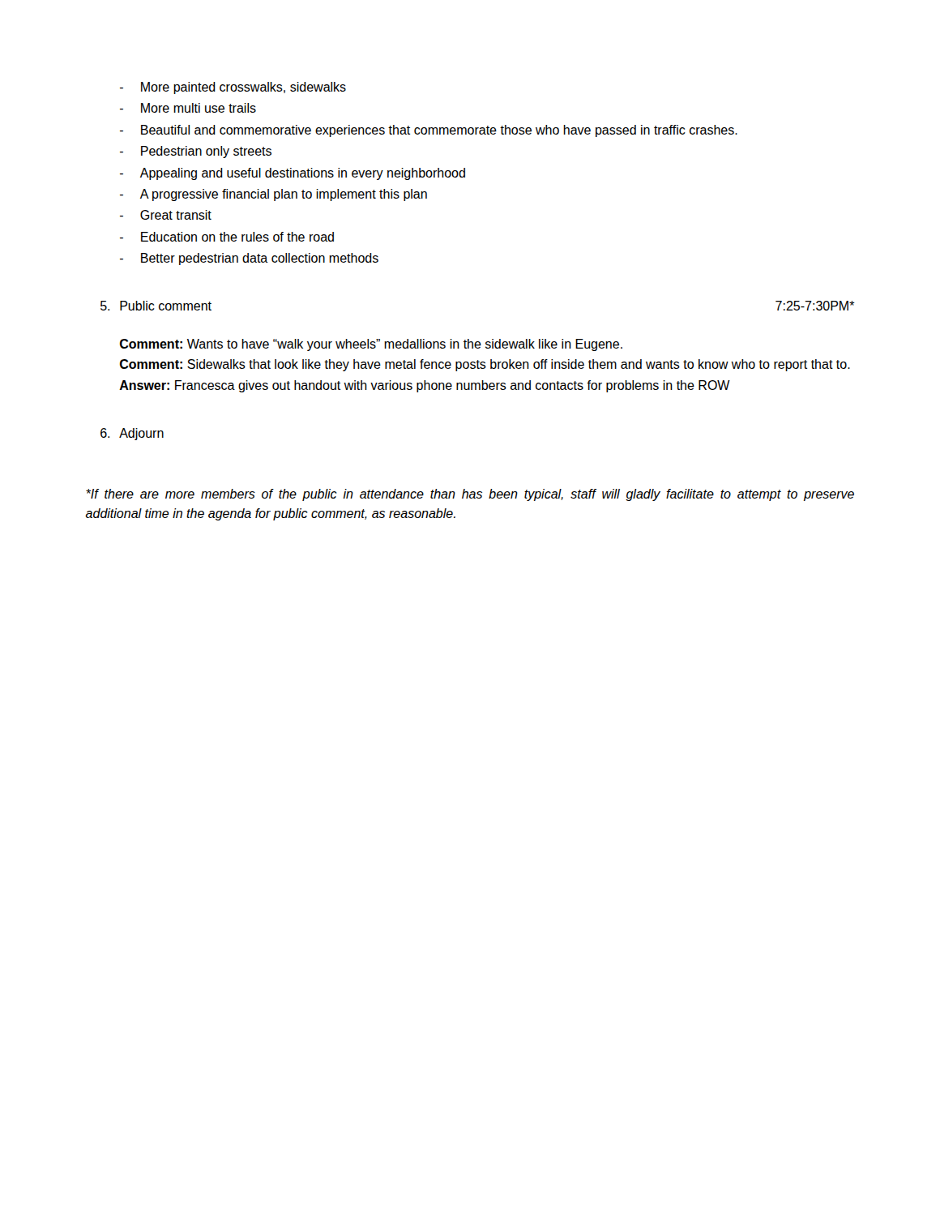More painted crosswalks, sidewalks
More multi use trails
Beautiful and commemorative experiences that commemorate those who have passed in traffic crashes.
Pedestrian only streets
Appealing and useful destinations in every neighborhood
A progressive financial plan to implement this plan
Great transit
Education on the rules of the road
Better pedestrian data collection methods
Public comment 7:25-7:30PM*
Comment: Wants to have “walk your wheels” medallions in the sidewalk like in Eugene.
Comment: Sidewalks that look like they have metal fence posts broken off inside them and wants to know who to report that to.
Answer: Francesca gives out handout with various phone numbers and contacts for problems in the ROW
Adjourn
*If there are more members of the public in attendance than has been typical, staff will gladly facilitate to attempt to preserve additional time in the agenda for public comment, as reasonable.